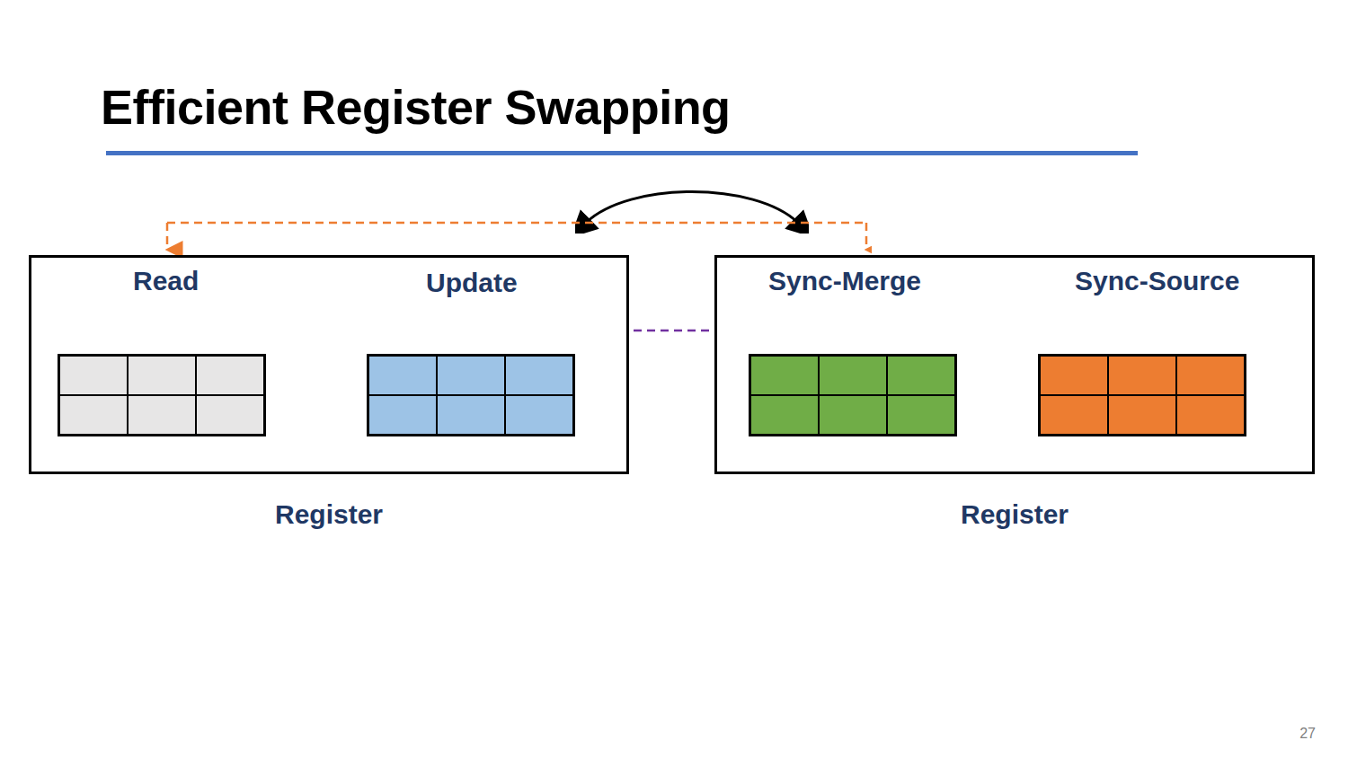Efficient Register Swapping
Read
Update
Register
Sync-Merge
Sync-Source
Register
27